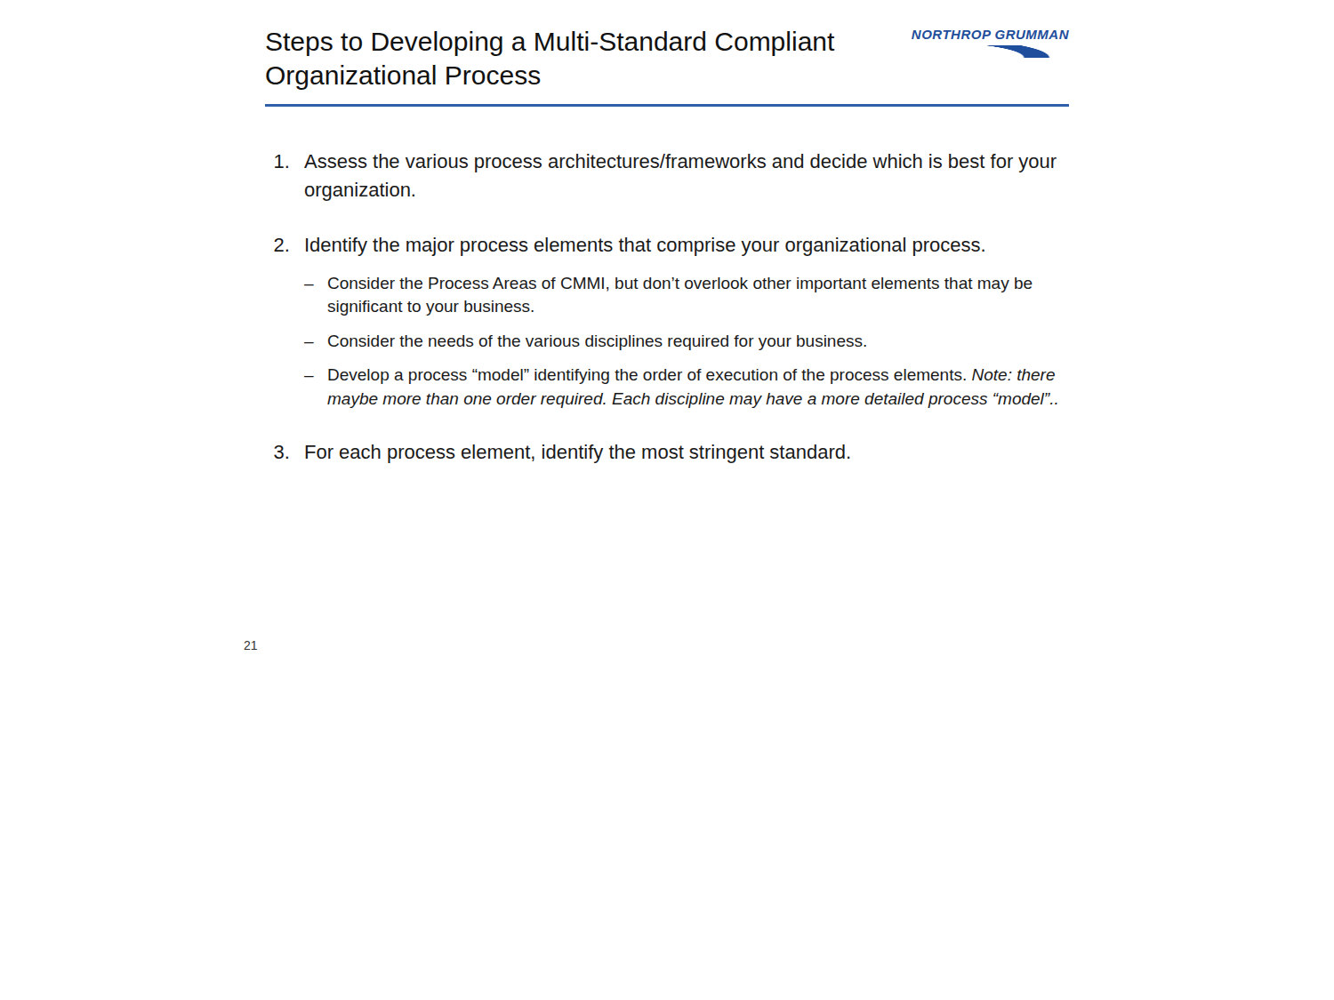Steps to Developing a Multi-Standard Compliant Organizational Process
NORTHROP GRUMMAN
Assess the various process architectures/frameworks and decide which is best for your organization.
Identify the major process elements that comprise your organizational process.
Consider the Process Areas of CMMI, but don’t overlook other important elements that may be significant to your business.
Consider the needs of the various disciplines required for your business.
Develop a process “model” identifying the order of execution of the process elements. Note: there maybe more than one order required. Each discipline may have a more detailed process “model”..
For each process element, identify the most stringent standard.
21